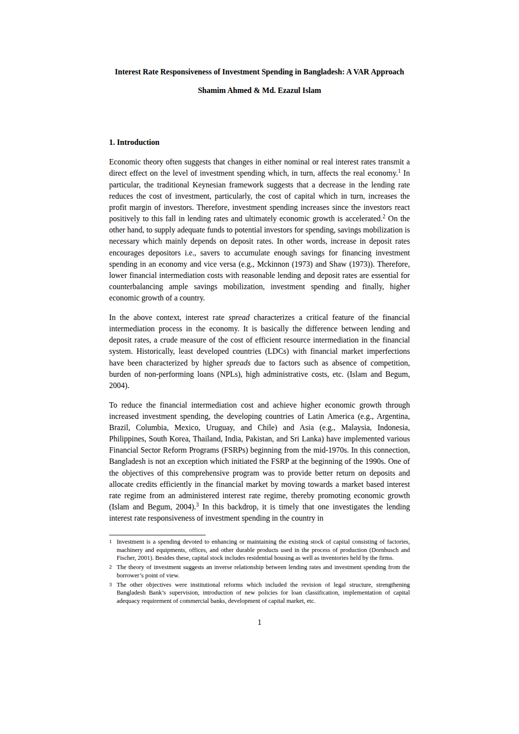Interest Rate Responsiveness of Investment Spending in Bangladesh: A VAR Approach
Shamim Ahmed & Md. Ezazul Islam
1. Introduction
Economic theory often suggests that changes in either nominal or real interest rates transmit a direct effect on the level of investment spending which, in turn, affects the real economy.1 In particular, the traditional Keynesian framework suggests that a decrease in the lending rate reduces the cost of investment, particularly, the cost of capital which in turn, increases the profit margin of investors. Therefore, investment spending increases since the investors react positively to this fall in lending rates and ultimately economic growth is accelerated.2 On the other hand, to supply adequate funds to potential investors for spending, savings mobilization is necessary which mainly depends on deposit rates. In other words, increase in deposit rates encourages depositors i.e., savers to accumulate enough savings for financing investment spending in an economy and vice versa (e.g., Mckinnon (1973) and Shaw (1973)). Therefore, lower financial intermediation costs with reasonable lending and deposit rates are essential for counterbalancing ample savings mobilization, investment spending and finally, higher economic growth of a country.
In the above context, interest rate spread characterizes a critical feature of the financial intermediation process in the economy. It is basically the difference between lending and deposit rates, a crude measure of the cost of efficient resource intermediation in the financial system. Historically, least developed countries (LDCs) with financial market imperfections have been characterized by higher spreads due to factors such as absence of competition, burden of non-performing loans (NPLs), high administrative costs, etc. (Islam and Begum, 2004).
To reduce the financial intermediation cost and achieve higher economic growth through increased investment spending, the developing countries of Latin America (e.g., Argentina, Brazil, Columbia, Mexico, Uruguay, and Chile) and Asia (e.g., Malaysia, Indonesia, Philippines, South Korea, Thailand, India, Pakistan, and Sri Lanka) have implemented various Financial Sector Reform Programs (FSRPs) beginning from the mid-1970s. In this connection, Bangladesh is not an exception which initiated the FSRP at the beginning of the 1990s. One of the objectives of this comprehensive program was to provide better return on deposits and allocate credits efficiently in the financial market by moving towards a market based interest rate regime from an administered interest rate regime, thereby promoting economic growth (Islam and Begum, 2004).3 In this backdrop, it is timely that one investigates the lending interest rate responsiveness of investment spending in the country in
1
Investment is a spending devoted to enhancing or maintaining the existing stock of capital consisting of factories, machinery and equipments, offices, and other durable products used in the process of production (Dornbusch and Fischer, 2001). Besides these, capital stock includes residential housing as well as inventories held by the firms.
2
The theory of investment suggests an inverse relationship between lending rates and investment spending from the borrower’s point of view.
3
The other objectives were institutional reforms which included the revision of legal structure, strengthening Bangladesh Bank’s supervision, introduction of new policies for loan classification, implementation of capital adequacy requirement of commercial banks, development of capital market, etc.
1